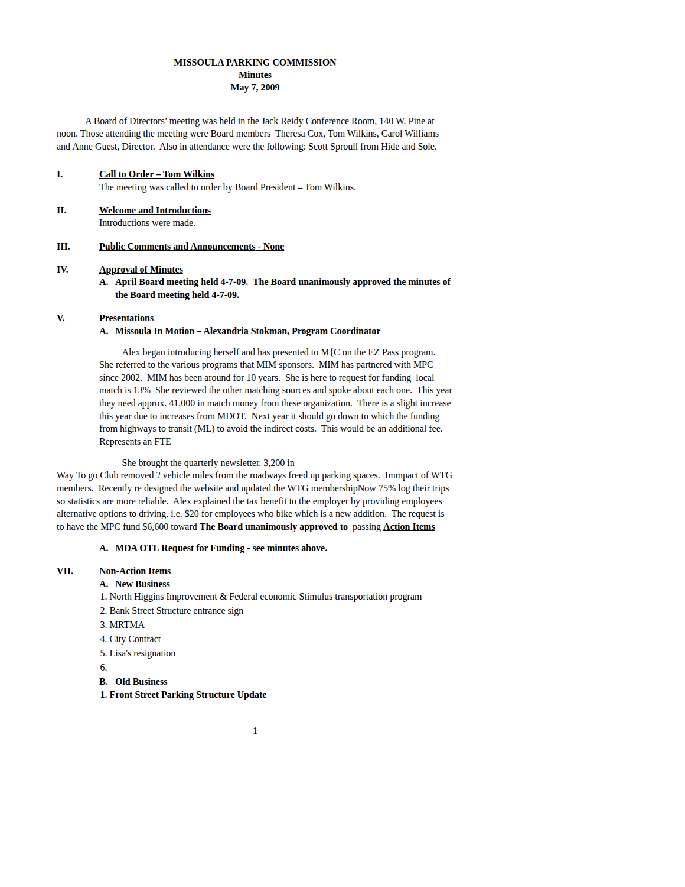MISSOULA PARKING COMMISSION
Minutes
May 7, 2009
A Board of Directors’ meeting was held in the Jack Reidy Conference Room, 140 W. Pine at noon. Those attending the meeting were Board members Theresa Cox, Tom Wilkins, Carol Williams and Anne Guest, Director. Also in attendance were the following: Scott Sproull from Hide and Sole.
I. Call to Order – Tom Wilkins
The meeting was called to order by Board President – Tom Wilkins.
II. Welcome and Introductions
Introductions were made.
III. Public Comments and Announcements - None
IV. Approval of Minutes
A. April Board meeting held 4-7-09. The Board unanimously approved the minutes of the Board meeting held 4-7-09.
V. Presentations
A. Missoula In Motion – Alexandria Stokman, Program Coordinator
Alex began introducing herself and has presented to M{C on the EZ Pass program. She referred to the various programs that MIM sponsors. MIM has partnered with MPC since 2002. MIM has been around for 10 years. She is here to request for funding local match is 13% She reviewed the other matching sources and spoke about each one. This year they need approx. 41,000 in match money from these organization. There is a slight increase this year due to increases from MDOT. Next year it should go down to which the funding from highways to transit (ML) to avoid the indirect costs. This would be an additional fee. Represents an FTE
She brought the quarterly newsletter. 3,200 in
Way To go Club removed ? vehicle miles from the roadways freed up parking spaces. Immpact of WTG members. Recently re designed the website and updated the WTG membershipNow 75% log their trips so statistics are more reliable. Alex explained the tax benefit to the employer by providing employees alternative options to driving. i.e. $20 for employees who bike which is a new addition. The request is to have the MPC fund $6,600 toward The Board unanimously approved to passing Action Items
A. MDA OTL Request for Funding - see minutes above.
VII. Non-Action Items
A. New Business
North Higgins Improvement & Federal economic Stimulus transportation program
Bank Street Structure entrance sign
MRTMA
City Contract
Lisa's resignation
B. Old Business
Front Street Parking Structure Update
1